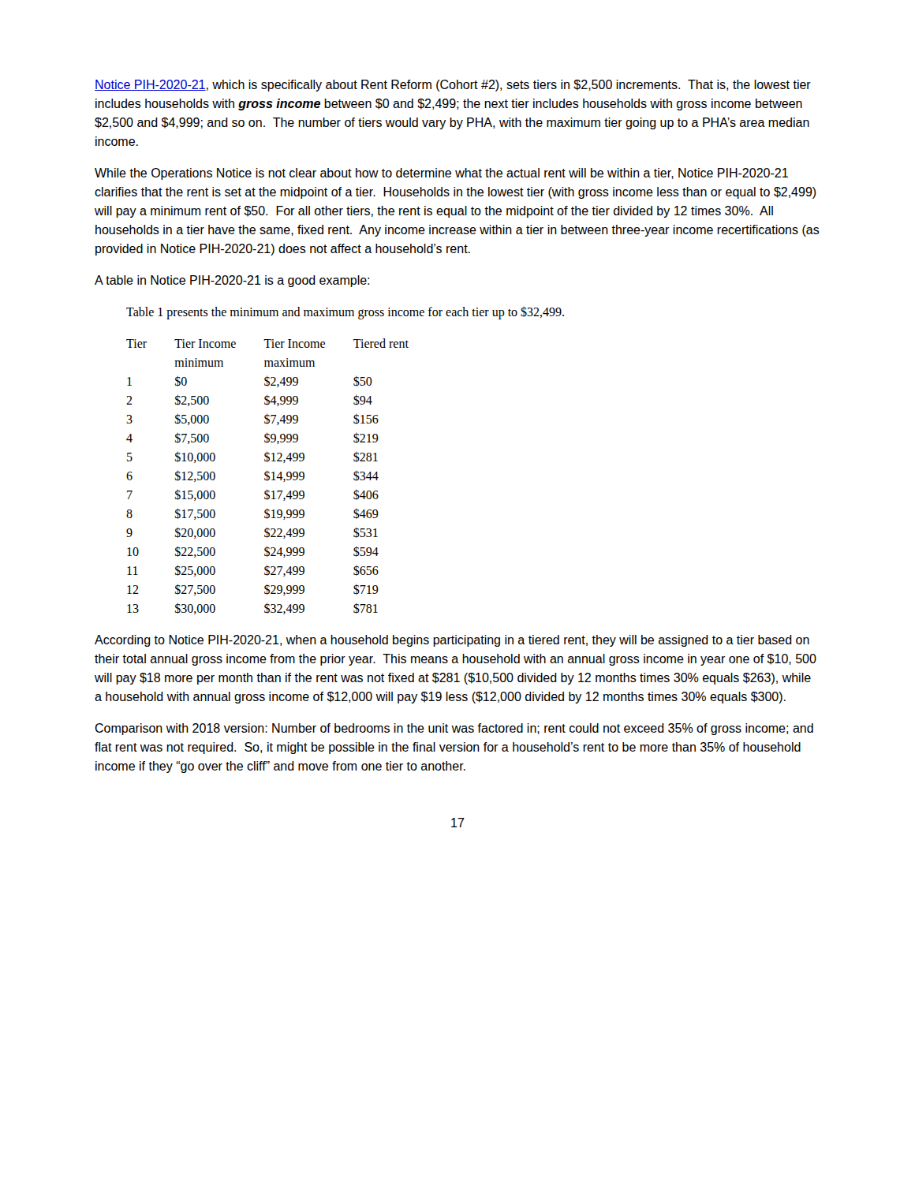Notice PIH-2020-21, which is specifically about Rent Reform (Cohort #2), sets tiers in $2,500 increments. That is, the lowest tier includes households with gross income between $0 and $2,499; the next tier includes households with gross income between $2,500 and $4,999; and so on. The number of tiers would vary by PHA, with the maximum tier going up to a PHA’s area median income.
While the Operations Notice is not clear about how to determine what the actual rent will be within a tier, Notice PIH-2020-21 clarifies that the rent is set at the midpoint of a tier. Households in the lowest tier (with gross income less than or equal to $2,499) will pay a minimum rent of $50. For all other tiers, the rent is equal to the midpoint of the tier divided by 12 times 30%. All households in a tier have the same, fixed rent. Any income increase within a tier in between three-year income recertifications (as provided in Notice PIH-2020-21) does not affect a household’s rent.
A table in Notice PIH-2020-21 is a good example:
Table 1 presents the minimum and maximum gross income for each tier up to $32,499.
| Tier | Tier Income minimum | Tier Income maximum | Tiered rent |
| --- | --- | --- | --- |
| 1 | $0 | $2,499 | $50 |
| 2 | $2,500 | $4,999 | $94 |
| 3 | $5,000 | $7,499 | $156 |
| 4 | $7,500 | $9,999 | $219 |
| 5 | $10,000 | $12,499 | $281 |
| 6 | $12,500 | $14,999 | $344 |
| 7 | $15,000 | $17,499 | $406 |
| 8 | $17,500 | $19,999 | $469 |
| 9 | $20,000 | $22,499 | $531 |
| 10 | $22,500 | $24,999 | $594 |
| 11 | $25,000 | $27,499 | $656 |
| 12 | $27,500 | $29,999 | $719 |
| 13 | $30,000 | $32,499 | $781 |
According to Notice PIH-2020-21, when a household begins participating in a tiered rent, they will be assigned to a tier based on their total annual gross income from the prior year. This means a household with an annual gross income in year one of $10, 500 will pay $18 more per month than if the rent was not fixed at $281 ($10,500 divided by 12 months times 30% equals $263), while a household with annual gross income of $12,000 will pay $19 less ($12,000 divided by 12 months times 30% equals $300).
Comparison with 2018 version: Number of bedrooms in the unit was factored in; rent could not exceed 35% of gross income; and flat rent was not required. So, it might be possible in the final version for a household’s rent to be more than 35% of household income if they “go over the cliff” and move from one tier to another.
17